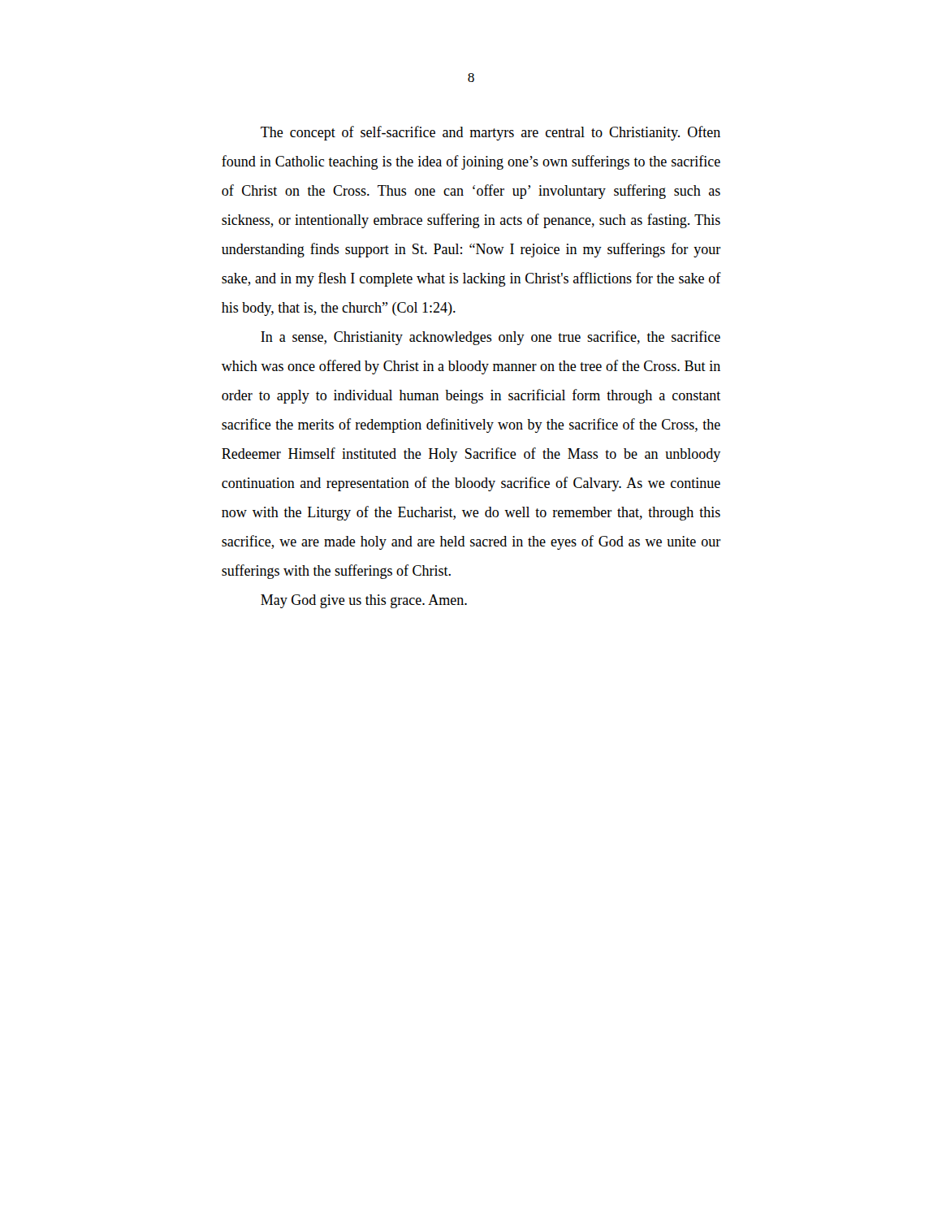8
The concept of self-sacrifice and martyrs are central to Christianity. Often found in Catholic teaching is the idea of joining one’s own sufferings to the sacrifice of Christ on the Cross. Thus one can ‘offer up’ involuntary suffering such as sickness, or intentionally embrace suffering in acts of penance, such as fasting. This understanding finds support in St. Paul: “Now I rejoice in my sufferings for your sake, and in my flesh I complete what is lacking in Christ's afflictions for the sake of his body, that is, the church” (Col 1:24).
In a sense, Christianity acknowledges only one true sacrifice, the sacrifice which was once offered by Christ in a bloody manner on the tree of the Cross. But in order to apply to individual human beings in sacrificial form through a constant sacrifice the merits of redemption definitively won by the sacrifice of the Cross, the Redeemer Himself instituted the Holy Sacrifice of the Mass to be an unbloody continuation and representation of the bloody sacrifice of Calvary. As we continue now with the Liturgy of the Eucharist, we do well to remember that, through this sacrifice, we are made holy and are held sacred in the eyes of God as we unite our sufferings with the sufferings of Christ.
May God give us this grace. Amen.